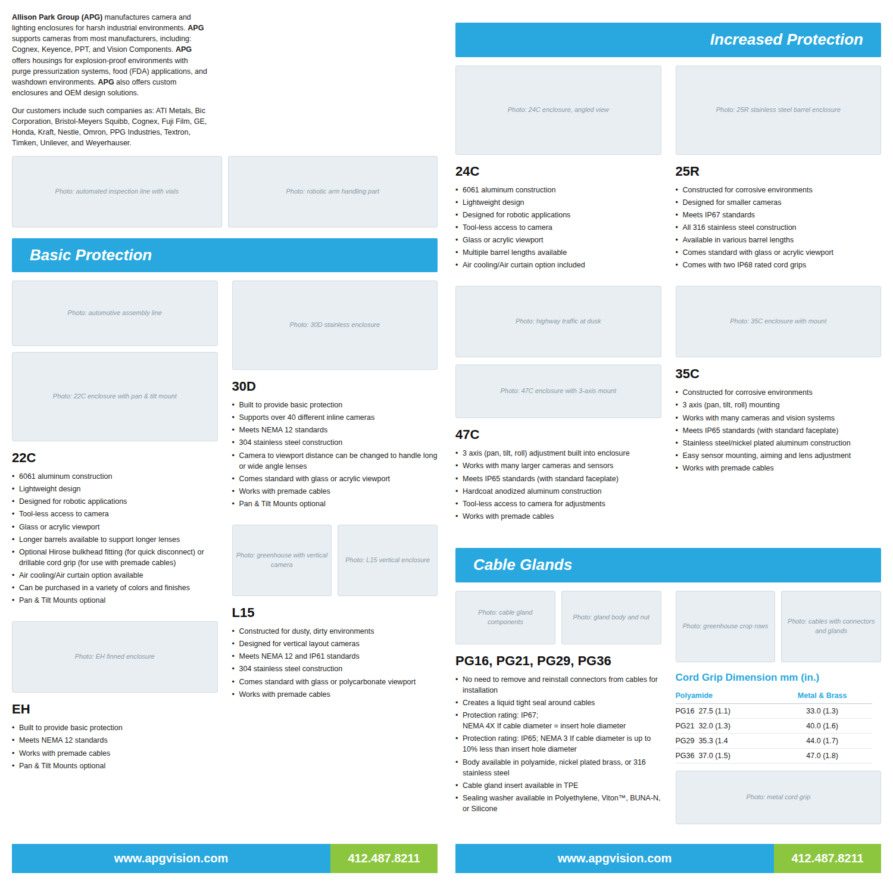Allison Park Group (APG) manufactures camera and lighting enclosures for harsh industrial environments. APG supports cameras from most manufacturers, including: Cognex, Keyence, PPT, and Vision Components. APG offers housings for explosion-proof environments with purge pressurization systems, food (FDA) applications, and washdown environments. APG also offers custom enclosures and OEM design solutions.
Our customers include such companies as: ATI Metals, Bic Corporation, Bristol-Meyers Squibb, Cognex, Fuji Film, GE, Honda, Kraft, Nestle, Omron, PPG Industries, Textron, Timken, Unilever, and Weyerhauser.
Photo: automated inspection line with vials
Photo: robotic arm handling part
Basic Protection
Photo: automotive assembly line
Photo: 22C enclosure with pan & tilt mount
22C
6061 aluminum construction
Lightweight design
Designed for robotic applications
Tool-less access to camera
Glass or acrylic viewport
Longer barrels available to support longer lenses
Optional Hirose bulkhead fitting (for quick disconnect) or drillable cord grip (for use with premade cables)
Air cooling/Air curtain option available
Can be purchased in a variety of colors and finishes
Pan & Tilt Mounts optional
Photo: EH finned enclosure
EH
Built to provide basic protection
Meets NEMA 12 standards
Works with premade cables
Pan & Tilt Mounts optional
Photo: 30D stainless enclosure
30D
Built to provide basic protection
Supports over 40 different inline cameras
Meets NEMA 12 standards
304 stainless steel construction
Camera to viewport distance can be changed to handle long or wide angle lenses
Comes standard with glass or acrylic viewport
Works with premade cables
Pan & Tilt Mounts optional
Photo: greenhouse with vertical camera
Photo: L15 vertical enclosure
L15
Constructed for dusty, dirty environments
Designed for vertical layout cameras
Meets NEMA 12 and IP61 standards
304 stainless steel construction
Comes standard with glass or polycarbonate viewport
Works with premade cables
Increased Protection
Photo: 24C enclosure, angled view
24C
6061 aluminum construction
Lightweight design
Designed for robotic applications
Tool-less access to camera
Glass or acrylic viewport
Multiple barrel lengths available
Air cooling/Air curtain option included
Photo: highway traffic at dusk
Photo: 47C enclosure with 3-axis mount
47C
3 axis (pan, tilt, roll) adjustment built into enclosure
Works with many larger cameras and sensors
Meets IP65 standards (with standard faceplate)
Hardcoat anodized aluminum construction
Tool-less access to camera for adjustments
Works with premade cables
Photo: 25R stainless steel barrel enclosure
25R
Constructed for corrosive environments
Designed for smaller cameras
Meets IP67 standards
All 316 stainless steel construction
Available in various barrel lengths
Comes standard with glass or acrylic viewport
Comes with two IP68 rated cord grips
Photo: 35C enclosure with mount
35C
Constructed for corrosive environments
3 axis (pan, tilt, roll) mounting
Works with many cameras and vision systems
Meets IP65 standards (with standard faceplate)
Stainless steel/nickel plated aluminum construction
Easy sensor mounting, aiming and lens adjustment
Works with premade cables
Cable Glands
Photo: cable gland components
Photo: gland body and nut
PG16, PG21, PG29, PG36
No need to remove and reinstall connectors from cables for installation
Creates a liquid tight seal around cables
Protection rating: IP67;
NEMA 4X If cable diameter = insert hole diameter
Protection rating: IP65; NEMA 3 If cable diameter is up to 10% less than insert hole diameter
Body available in polyamide, nickel plated brass, or 316 stainless steel
Cable gland insert available in TPE
Sealing washer available in Polyethylene, Viton™, BUNA-N, or Silicone
Photo: greenhouse crop rows
Photo: cables with connectors and glands
Cord Grip Dimension mm (in.)
| Polyamide | Metal & Brass |
| --- | --- |
| PG16 27.5 (1.1) | 33.0 (1.3) |
| PG21 32.0 (1.3) | 40.0 (1.6) |
| PG29 35.3 (1.4 | 44.0 (1.7) |
| PG36 37.0 (1.5) | 47.0 (1.8) |
Photo: metal cord grip
www.apgvision.com
412.487.8211
www.apgvision.com
412.487.8211